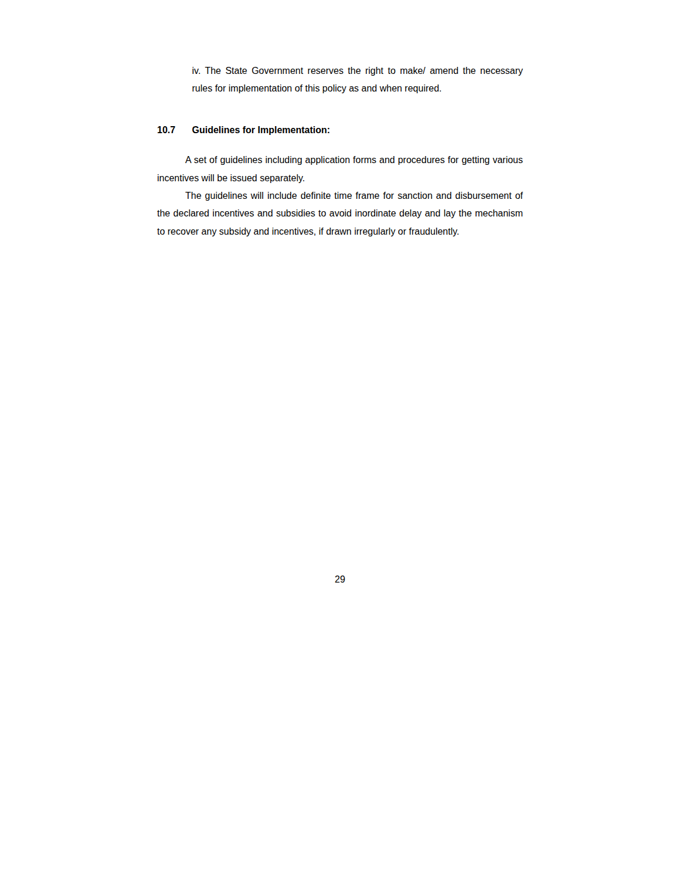iv. The State Government reserves the right to make/ amend the necessary rules for implementation of this policy as and when required.
10.7 Guidelines for Implementation:
A set of guidelines including application forms and procedures for getting various incentives will be issued separately.
The guidelines will include definite time frame for sanction and disbursement of the declared incentives and subsidies to avoid inordinate delay and lay the mechanism to recover any subsidy and incentives, if drawn irregularly or fraudulently.
29